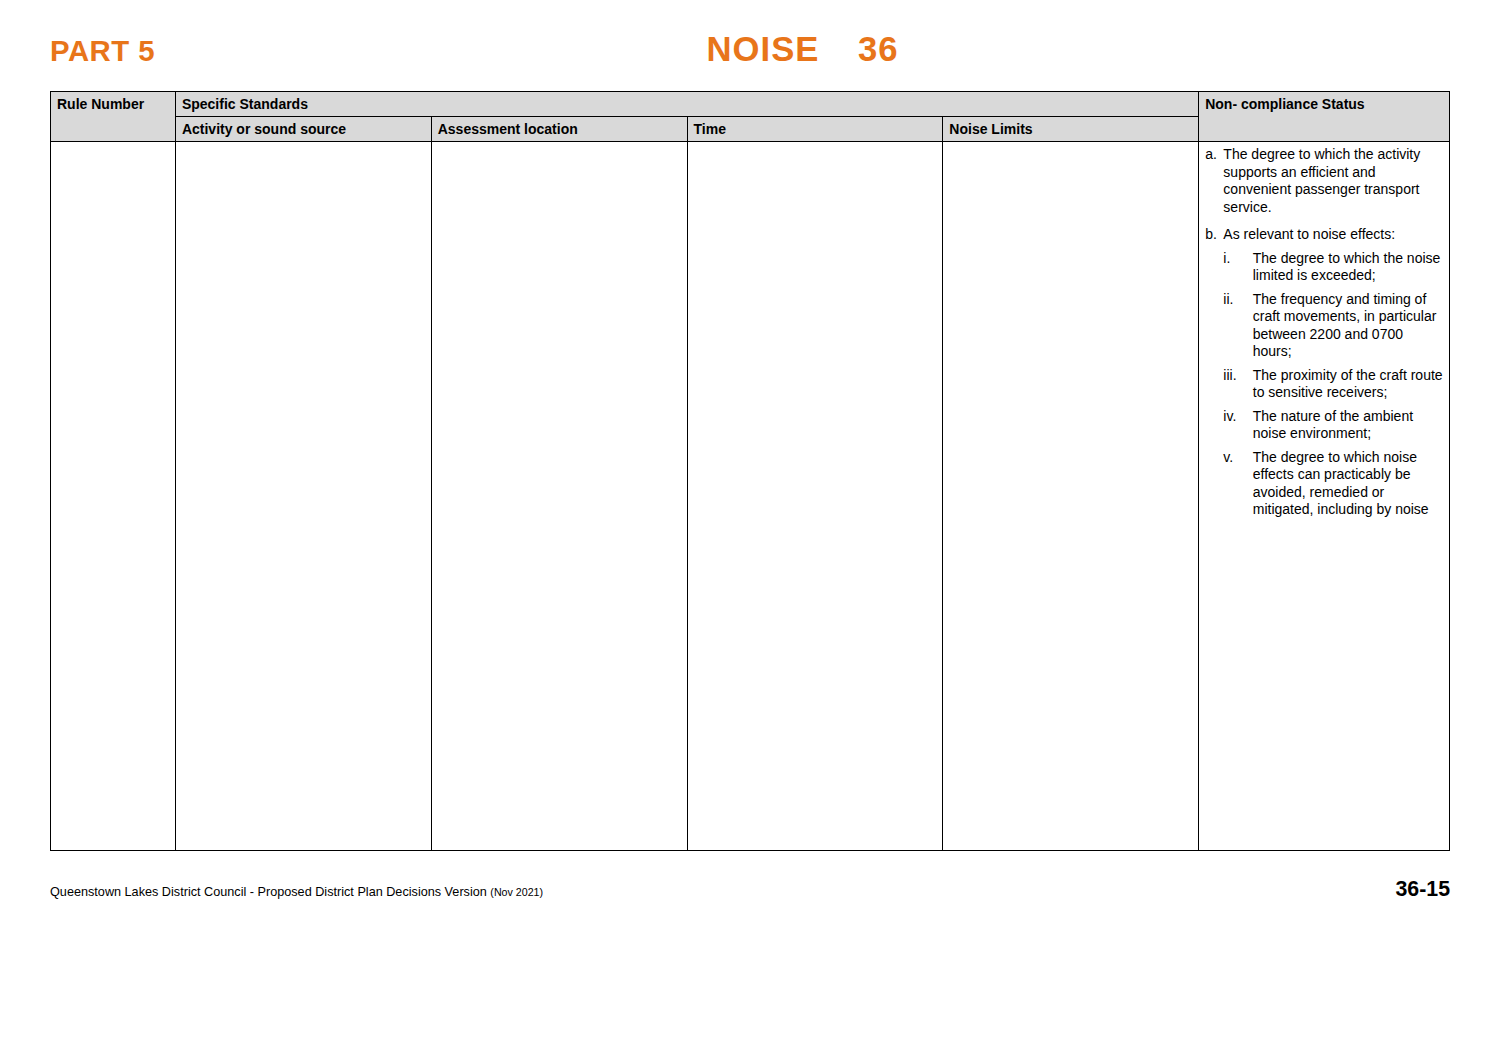PART 5
NOISE 36
| Rule Number | Specific Standards | Non- compliance Status |
| --- | --- | --- |
| Activity or sound source | Assessment location | Time | Noise Limits |
| | | | | | a. The degree to which the activity supports an efficient and convenient passenger transport service. b. As relevant to noise effects: i. The degree to which the noise limited is exceeded; ii. The frequency and timing of craft movements, in particular between 2200 and 0700 hours; iii. The proximity of the craft route to sensitive receivers; iv. The nature of the ambient noise environment; v. The degree to which noise effects can practicably be avoided, remedied or mitigated, including by noise |
Queenstown Lakes District Council - Proposed District Plan Decisions Version (Nov 2021)
36-15